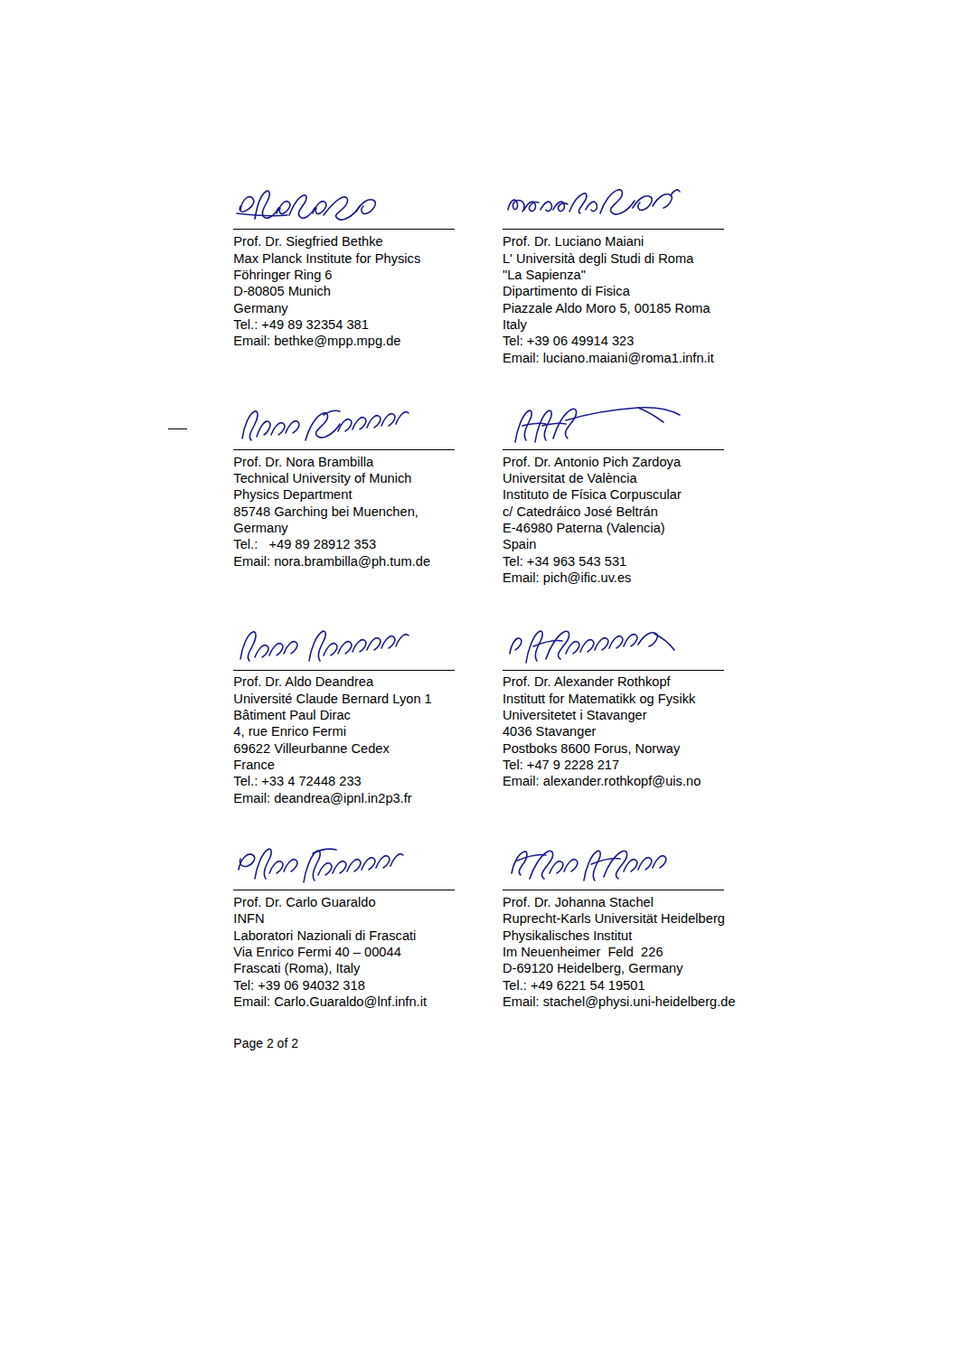| Prof. Dr. Siegfried Bethke Max Planck Institute for Physics Föhringer Ring 6 D-80805 Munich Germany Tel.: +49 89 32354 381 Email: bethke@mpp.mpg.de | Prof. Dr. Luciano Maiani L' Università degli Studi di Roma "La Sapienza" Dipartimento di Fisica Piazzale Aldo Moro 5, 00185 Roma Italy Tel: +39 06 49914 323 Email: luciano.maiani@roma1.infn.it |
| Prof. Dr. Nora Brambilla Technical University of Munich Physics Department 85748 Garching bei Muenchen, Germany Tel.: +49 89 28912 353 Email: nora.brambilla@ph.tum.de | Prof. Dr. Antonio Pich Zardoya Universitat de València Instituto de Física Corpuscular c/ Catedráico José Beltrán E-46980 Paterna (Valencia) Spain Tel: +34 963 543 531 Email: pich@ific.uv.es |
| Prof. Dr. Aldo Deandrea Université Claude Bernard Lyon 1 Bâtiment Paul Dirac 4, rue Enrico Fermi 69622 Villeurbanne Cedex France Tel.: +33 4 72448 233 Email: deandrea@ipnl.in2p3.fr | Prof. Dr. Alexander Rothkopf Institutt for Matematikk og Fysikk Universitetet i Stavanger 4036 Stavanger Postboks 8600 Forus, Norway Tel: +47 9 2228 217 Email: alexander.rothkopf@uis.no |
| Prof. Dr. Carlo Guaraldo INFN Laboratori Nazionali di Frascati Via Enrico Fermi 40 – 00044 Frascati (Roma), Italy Tel: +39 06 94032 318 Email: Carlo.Guaraldo@lnf.infn.it | Prof. Dr. Johanna Stachel Ruprecht-Karls Universität Heidelberg Physikalisches Institut Im Neuenheimer Feld 226 D-69120 Heidelberg, Germany Tel.: +49 6221 54 19501 Email: stachel@physi.uni-heidelberg.de |
Page 2 of 2